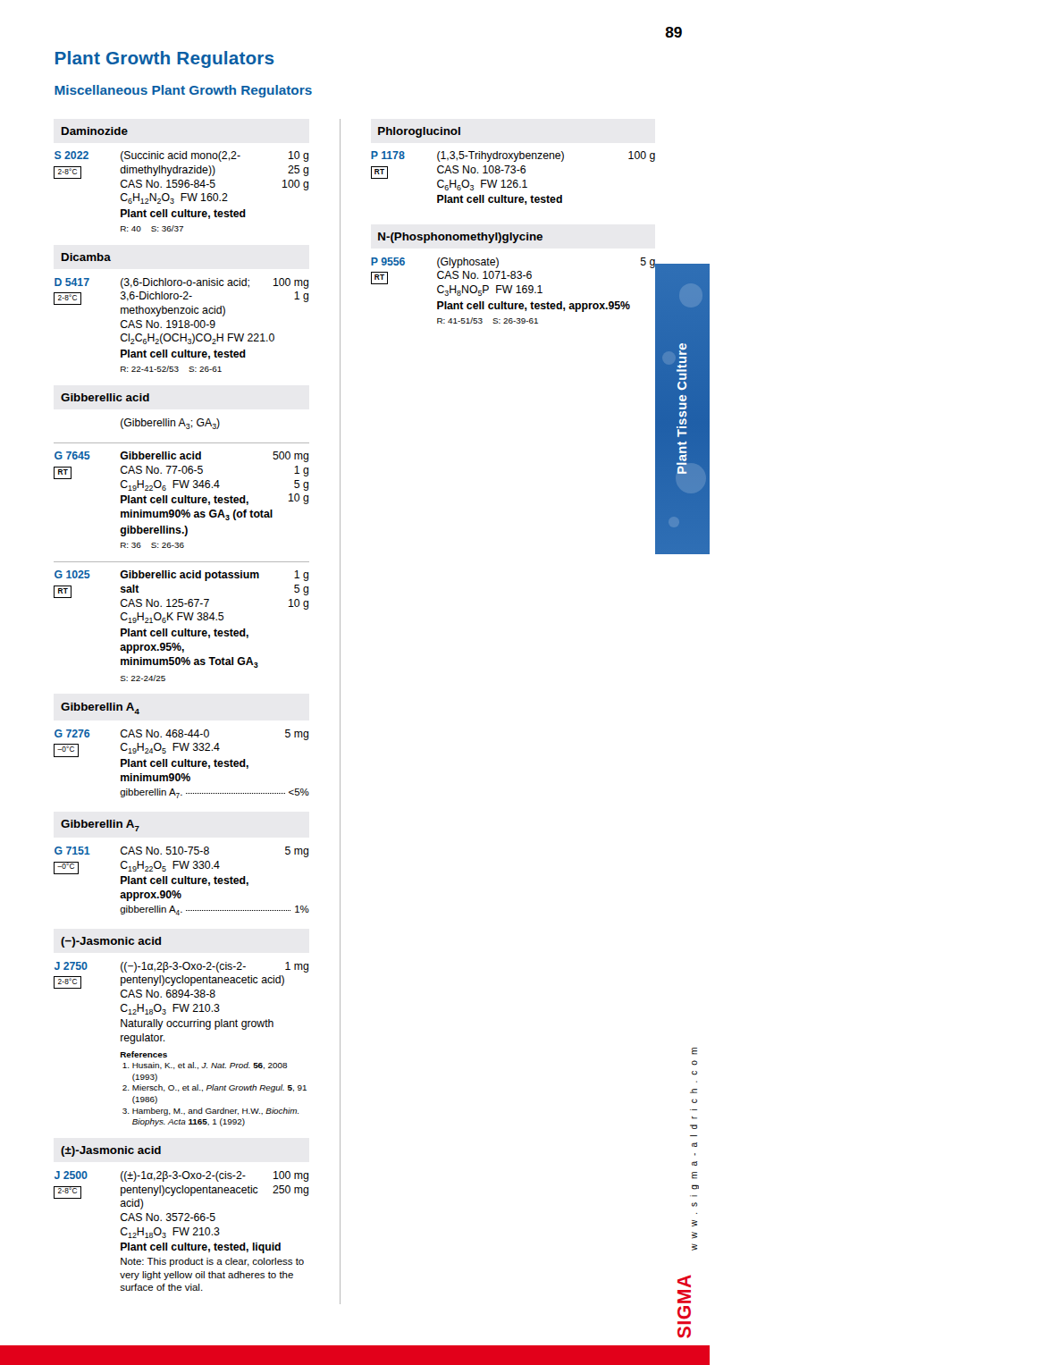89
Plant Growth Regulators
Miscellaneous Plant Growth Regulators
Daminozide
S 2022
2-8°C
10 g
25 g
100 g (Succinic acid mono(2,2-dimethylhydrazide)) CAS No. 1596-84-5 C6H12N2O3 FW 160.2 Plant cell culture, tested
R: 40 S: 36/37
Dicamba
D 5417
2-8°C
100 mg
1 g (3,6-Dichloro-o-anisic acid; 3,6-Dichloro-2- methoxybenzoic acid) CAS No. 1918-00-9 Cl2C6H2(OCH3)CO2H FW 221.0 Plant cell culture, tested
R: 22-41-52/53 S: 26-61
Gibberellic acid
(Gibberellin A3; GA3)
G 7645
RT
500 mg
1 g
5 g
10 g Gibberellic acid CAS No. 77-06-5 C19H22O6 FW 346.4 Plant cell culture, tested, minimum90% as GA3 (of total gibberellins.)
R: 36 S: 26-36
G 1025
RT
1 g
5 g
10 g Gibberellic acid potassium salt CAS No. 125-67-7 C19H21O6K FW 384.5 Plant cell culture, tested, approx.95%, minimum50% as Total GA3
S: 22-24/25
Gibberellin A4
G 7276
–0°C
5 mg CAS No. 468-44-0 C19H24O5 FW 332.4 Plant cell culture, tested, minimum90%
gibberellin A7. <5%
Gibberellin A7
G 7151
–0°C
5 mg CAS No. 510-75-8 C19H22O5 FW 330.4 Plant cell culture, tested, approx.90%
gibberellin A4. 1%
(−)-Jasmonic acid
J 2750
2-8°C
1 mg ((−)-1α,2β-3-Oxo-2-(cis-2- pentenyl)cyclopentaneacetic acid) CAS No. 6894-38-8 C12H18O3 FW 210.3 Naturally occurring plant growth regulator.
References
Husain, K., et al., J. Nat. Prod. 56, 2008 (1993)
Miersch, O., et al., Plant Growth Regul. 5, 91 (1986)
Hamberg, M., and Gardner, H.W., Biochim. Biophys. Acta 1165, 1 (1992)
(±)-Jasmonic acid
J 2500
2-8°C
100 mg
250 mg ((±)-1α,2β-3-Oxo-2-(cis-2- pentenyl)cyclopentaneacetic acid) CAS No. 3572-66-5 C12H18O3 FW 210.3 Plant cell culture, tested, liquid
Note: This product is a clear, colorless to very light yellow oil that adheres to the surface of the vial.
Phloroglucinol
P 1178
RT
100 g (1,3,5-Trihydroxybenzene) CAS No. 108-73-6 C6H6O3 FW 126.1 Plant cell culture, tested
N-(Phosphonomethyl)glycine
P 9556
RT
5 g (Glyphosate) CAS No. 1071-83-6 C3H8NO5P FW 169.1 Plant cell culture, tested, approx.95%
R: 41-51/53 S: 26-39-61
Plant Tissue Culture
w w w . s i g m a - a l d r i c h . c o m
SIGMA